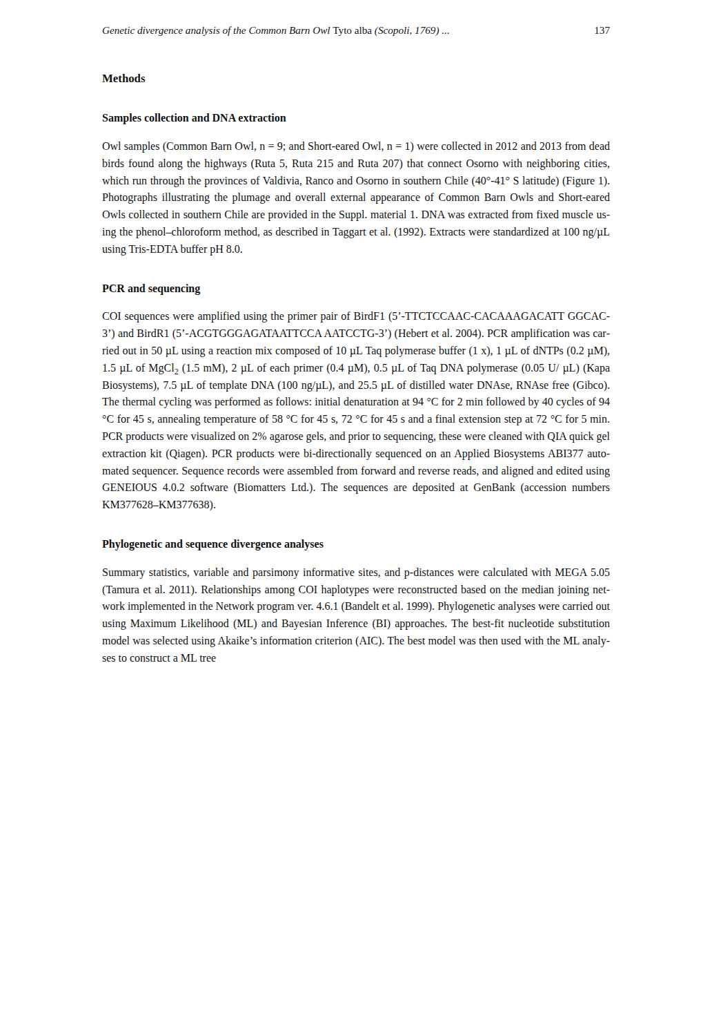Genetic divergence analysis of the Common Barn Owl Tyto alba (Scopoli, 1769) ... 137
Methods
Samples collection and DNA extraction
Owl samples (Common Barn Owl, n = 9; and Short-eared Owl, n = 1) were collected in 2012 and 2013 from dead birds found along the highways (Ruta 5, Ruta 215 and Ruta 207) that connect Osorno with neighboring cities, which run through the provinces of Valdivia, Ranco and Osorno in southern Chile (40°-41° S latitude) (Figure 1). Photographs illustrating the plumage and overall external appearance of Common Barn Owls and Short-eared Owls collected in southern Chile are provided in the Suppl. material 1. DNA was extracted from fixed muscle using the phenol–chloroform method, as described in Taggart et al. (1992). Extracts were standardized at 100 ng/µL using Tris-EDTA buffer pH 8.0.
PCR and sequencing
COI sequences were amplified using the primer pair of BirdF1 (5’-TTCTCCAAC-CACAAAGACATT GGCAC-3’) and BirdR1 (5’-ACGTGGGAGATAATTCCA AATCCTG-3’) (Hebert et al. 2004). PCR amplification was carried out in 50 µL using a reaction mix composed of 10 µL Taq polymerase buffer (1 x), 1 µL of dNTPs (0.2 µM), 1.5 µL of MgCl2 (1.5 mM), 2 µL of each primer (0.4 µM), 0.5 µL of Taq DNA polymerase (0.05 U/ µL) (Kapa Biosystems), 7.5 µL of template DNA (100 ng/µL), and 25.5 µL of distilled water DNAse, RNAse free (Gibco). The thermal cycling was performed as follows: initial denaturation at 94 °C for 2 min followed by 40 cycles of 94 °C for 45 s, annealing temperature of 58 °C for 45 s, 72 °C for 45 s and a final extension step at 72 °C for 5 min. PCR products were visualized on 2% agarose gels, and prior to sequencing, these were cleaned with QIA quick gel extraction kit (Qiagen). PCR products were bi-directionally sequenced on an Applied Biosystems ABI377 automated sequencer. Sequence records were assembled from forward and reverse reads, and aligned and edited using GENEIOUS 4.0.2 software (Biomatters Ltd.). The sequences are deposited at GenBank (accession numbers KM377628–KM377638).
Phylogenetic and sequence divergence analyses
Summary statistics, variable and parsimony informative sites, and p-distances were calculated with MEGA 5.05 (Tamura et al. 2011). Relationships among COI haplotypes were reconstructed based on the median joining network implemented in the Network program ver. 4.6.1 (Bandelt et al. 1999). Phylogenetic analyses were carried out using Maximum Likelihood (ML) and Bayesian Inference (BI) approaches. The best-fit nucleotide substitution model was selected using Akaike’s information criterion (AIC). The best model was then used with the ML analyses to construct a ML tree